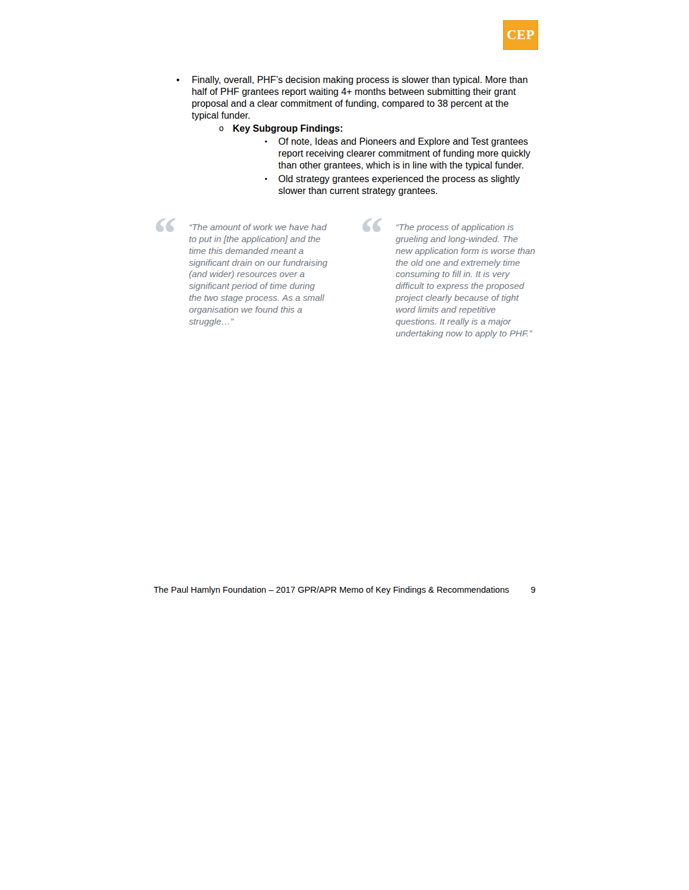CEP
Finally, overall, PHF’s decision making process is slower than typical. More than half of PHF grantees report waiting 4+ months between submitting their grant proposal and a clear commitment of funding, compared to 38 percent at the typical funder.
Key Subgroup Findings:
Of note, Ideas and Pioneers and Explore and Test grantees report receiving clearer commitment of funding more quickly than other grantees, which is in line with the typical funder.
Old strategy grantees experienced the process as slightly slower than current strategy grantees.
“
“The amount of work we have had to put in [the application] and the time this demanded meant a significant drain on our fundraising (and wider) resources over a significant period of time during the two stage process. As a small organisation we found this a struggle…”
“
“The process of application is grueling and long-winded. The new application form is worse than the old one and extremely time consuming to fill in. It is very difficult to express the proposed project clearly because of tight word limits and repetitive questions. It really is a major undertaking now to apply to PHF.”
The Paul Hamlyn Foundation – 2017 GPR/APR Memo of Key Findings & Recommendations 9